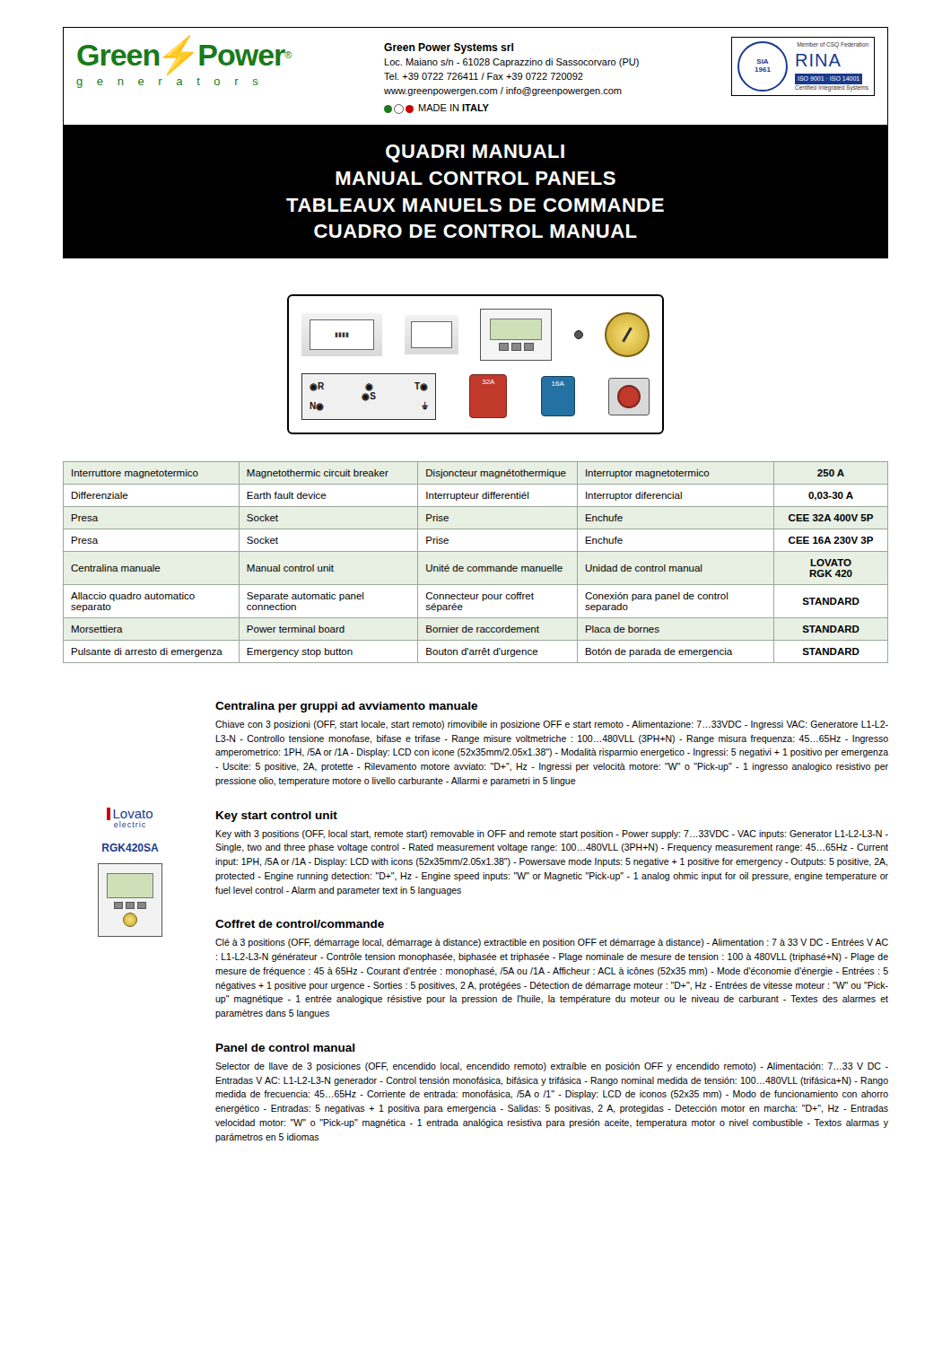Green⚡Power®
g e n e r a t o r s
Green Power Systems srl
Loc. Maiano s/n - 61028 Caprazzino di Sassocorvaro (PU)
Tel. +39 0722 726411 / Fax +39 0722 720092
www.greenpowergen.com / info@greenpowergen.com
MADE IN ITALY
SIA
1961
Member of CSQ Federation
RINA
ISO 9001 · ISO 14001
Certified Integrated Systems
QUADRI MANUALI
MANUAL CONTROL PANELS
TABLEAUX MANUELS DE COMMANDE
CUADRO DE CONTROL MANUAL
▮▮▮▮
◉R◉T◉
◉S
N◉ ⏚
32A
16A
| Interruttore magnetotermico | Magnetothermic circuit breaker | Disjoncteur magnétothermique | Interruptor magnetotermico | 250 A |
| Differenziale | Earth fault device | Interrupteur differentiél | Interruptor diferencial | 0,03-30 A |
| Presa | Socket | Prise | Enchufe | CEE 32A 400V 5P |
| Presa | Socket | Prise | Enchufe | CEE 16A 230V 3P |
| Centralina manuale | Manual control unit | Unité de commande manuelle | Unidad de control manual | LOVATO RGK 420 |
| Allaccio quadro automatico separato | Separate automatic panel connection | Connecteur pour coffret séparée | Conexión para panel de control separado | STANDARD |
| Morsettiera | Power terminal board | Bornier de raccordement | Placa de bornes | STANDARD |
| Pulsante di arresto di emergenza | Emergency stop button | Bouton d'arrêt d'urgence | Botón de parada de emergencia | STANDARD |
Lovato
electric
RGK420SA
Centralina per gruppi ad avviamento manuale
Chiave con 3 posizioni (OFF, start locale, start remoto) rimovibile in posizione OFF e start remoto - Alimentazione: 7…33VDC - Ingressi VAC: Generatore L1-L2-L3-N - Controllo tensione monofase, bifase e trifase - Range misure voltmetriche : 100…480VLL (3PH+N) - Range misura frequenza: 45…65Hz - Ingresso amperometrico: 1PH, /5A or /1A - Display: LCD con icone (52x35mm/2.05x1.38") - Modalità risparmio energetico - Ingressi: 5 negativi + 1 positivo per emergenza - Uscite: 5 positive, 2A, protette - Rilevamento motore avviato: "D+", Hz - Ingressi per velocità motore: "W" o "Pick-up" - 1 ingresso analogico resistivo per pressione olio, temperature motore o livello carburante - Allarmi e parametri in 5 lingue
Key start control unit
Key with 3 positions (OFF, local start, remote start) removable in OFF and remote start position - Power supply: 7…33VDC - VAC inputs: Generator L1-L2-L3-N - Single, two and three phase voltage control - Rated measurement voltage range: 100…480VLL (3PH+N) - Frequency measurement range: 45…65Hz - Current input: 1PH, /5A or /1A - Display: LCD with icons (52x35mm/2.05x1.38") - Powersave mode Inputs: 5 negative + 1 positive for emergency - Outputs: 5 positive, 2A, protected - Engine running detection: "D+", Hz - Engine speed inputs: "W" or Magnetic "Pick-up" - 1 analog ohmic input for oil pressure, engine temperature or fuel level control - Alarm and parameter text in 5 languages
Coffret de control/commande
Clé à 3 positions (OFF, démarrage local, démarrage à distance) extractible en position OFF et démarrage à distance) - Alimentation : 7 à 33 V DC - Entrées V AC : L1-L2-L3-N générateur - Contrôle tension monophasée, biphasée et triphasée - Plage nominale de mesure de tension : 100 à 480VLL (triphasé+N) - Plage de mesure de fréquence : 45 à 65Hz - Courant d'entrée : monophasé, /5A ou /1A - Afficheur : ACL à icônes (52x35 mm) - Mode d'économie d'énergie - Entrées : 5 négatives + 1 positive pour urgence - Sorties : 5 positives, 2 A, protégées - Détection de démarrage moteur : "D+", Hz - Entrées de vitesse moteur : "W" ou "Pick-up" magnétique - 1 entrée analogique résistive pour la pression de l'huile, la température du moteur ou le niveau de carburant - Textes des alarmes et paramètres dans 5 langues
Panel de control manual
Selector de llave de 3 posiciones (OFF, encendido local, encendido remoto) extraíble en posición OFF y encendido remoto) - Alimentación: 7…33 V DC - Entradas V AC: L1-L2-L3-N generador - Control tensión monofásica, bifásica y trifásica - Rango nominal medida de tensión: 100…480VLL (trifásica+N) - Rango medida de frecuencia: 45…65Hz - Corriente de entrada: monofásica, /5A o /1" - Display: LCD de iconos (52x35 mm) - Modo de funcionamiento con ahorro energético - Entradas: 5 negativas + 1 positiva para emergencia - Salidas: 5 positivas, 2 A, protegidas - Detección motor en marcha: "D+", Hz - Entradas velocidad motor: "W" o "Pick-up" magnética - 1 entrada analógica resistiva para presión aceite, temperatura motor o nivel combustible - Textos alarmas y parámetros en 5 idiomas